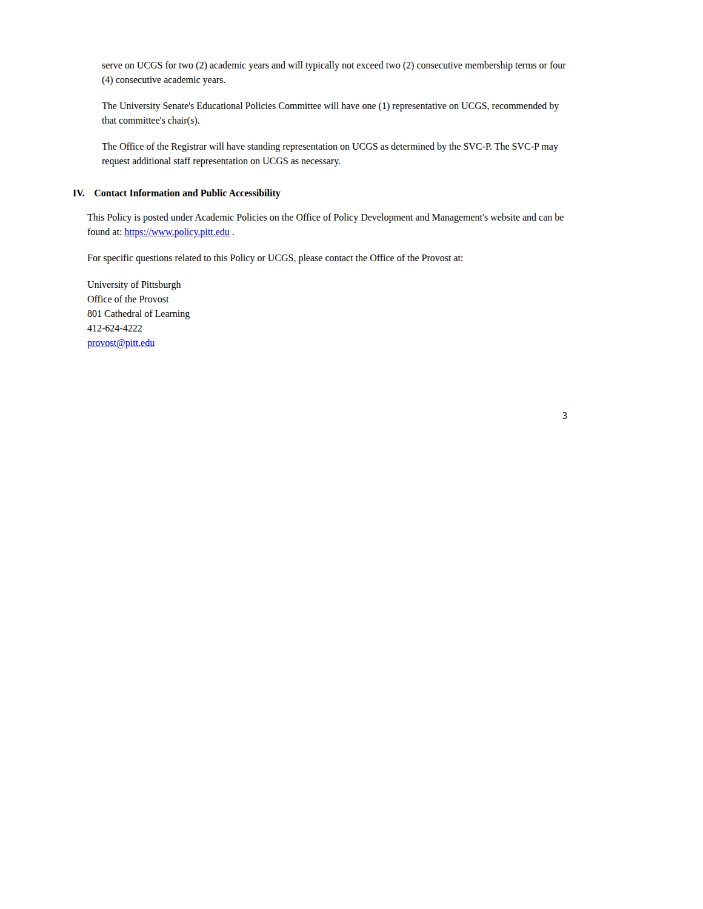serve on UCGS for two (2) academic years and will typically not exceed two (2) consecutive membership terms or four (4) consecutive academic years.
The University Senate's Educational Policies Committee will have one (1) representative on UCGS, recommended by that committee's chair(s).
The Office of the Registrar will have standing representation on UCGS as determined by the SVC-P. The SVC-P may request additional staff representation on UCGS as necessary.
IV. Contact Information and Public Accessibility
This Policy is posted under Academic Policies on the Office of Policy Development and Management's website and can be found at: https://www.policy.pitt.edu .
For specific questions related to this Policy or UCGS, please contact the Office of the Provost at:
University of Pittsburgh
Office of the Provost
801 Cathedral of Learning
412-624-4222
provost@pitt.edu
3